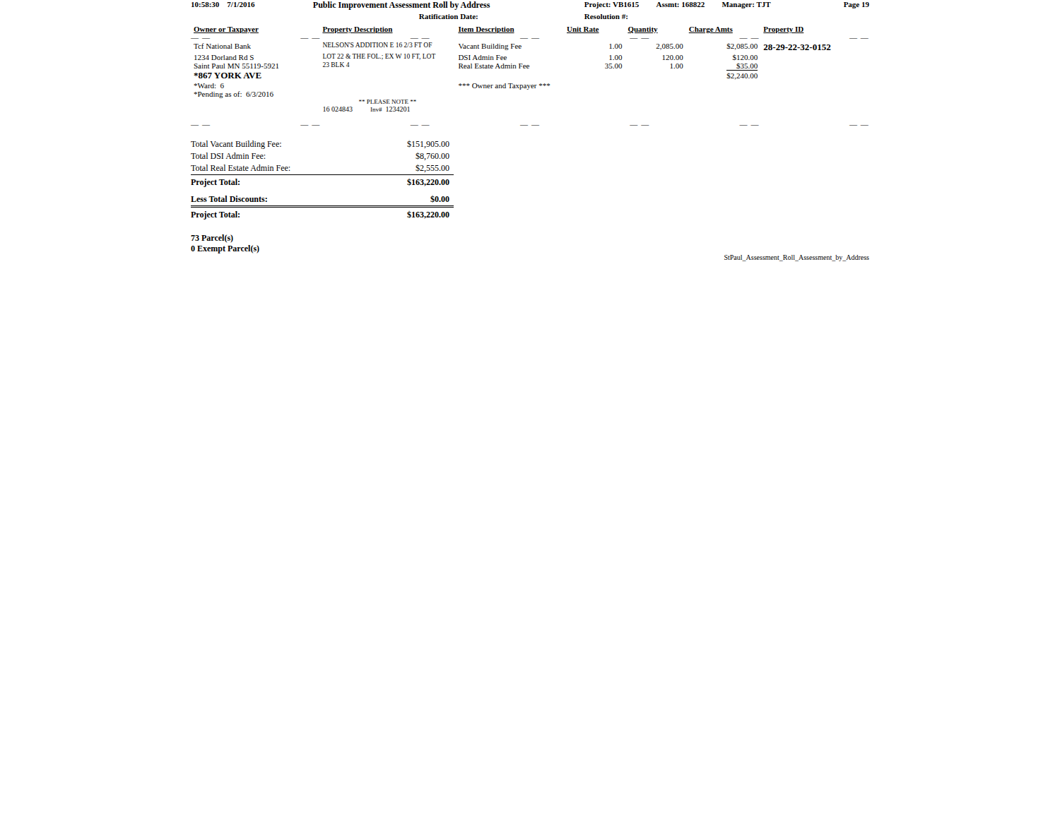Page 19
10:58:30 7/1/2016
Public Improvement Assessment Roll by Address
Project: VB1615 Assmt: 168822 Manager: TJT
Ratification Date:
Resolution #:
| Owner or Taxpayer | Property Description | Item Description | Unit Rate | Quantity | Charge Amts | Property ID |
| --- | --- | --- | --- | --- | --- | --- |
| — — — — — — — — — — — — — — |
| Tcf National Bank | NELSON'S ADDITION E 16 2/3 FT OF | Vacant Building Fee | 1.00 | 2,085.00 | $2,085.00 | 28-29-22-32-0152 |
| 1234 Dorland Rd S | LOT 22 & THE FOL.; EX W 10 FT, LOT | DSI Admin Fee | 1.00 | 120.00 | $120.00 | |
| Saint Paul MN 55119-5921 | 23 BLK 4 | Real Estate Admin Fee | 35.00 | 1.00 | $35.00 | |
| *867 YORK AVE | | | | | $2,240.00 | |
| *Ward: 6 | | *** Owner and Taxpayer *** | | | |
| *Pending as of: 6/3/2016 | | | | | | |
| | ** PLEASE NOTE ** | | | | | |
| | 16 024843 Inv# 1234201 | | | | | |
| — — — — — — — — — — — — — — |
| Total Vacant Building Fee: | $151,905.00 |
| Total DSI Admin Fee: | $8,760.00 |
| Total Real Estate Admin Fee: | $2,555.00 |
| Project Total: | $163,220.00 |
| Less Total Discounts: | $0.00 |
| Project Total: | $163,220.00 |
73 Parcel(s)
0 Exempt Parcel(s)
StPaul_Assessment_Roll_Assessment_by_Address